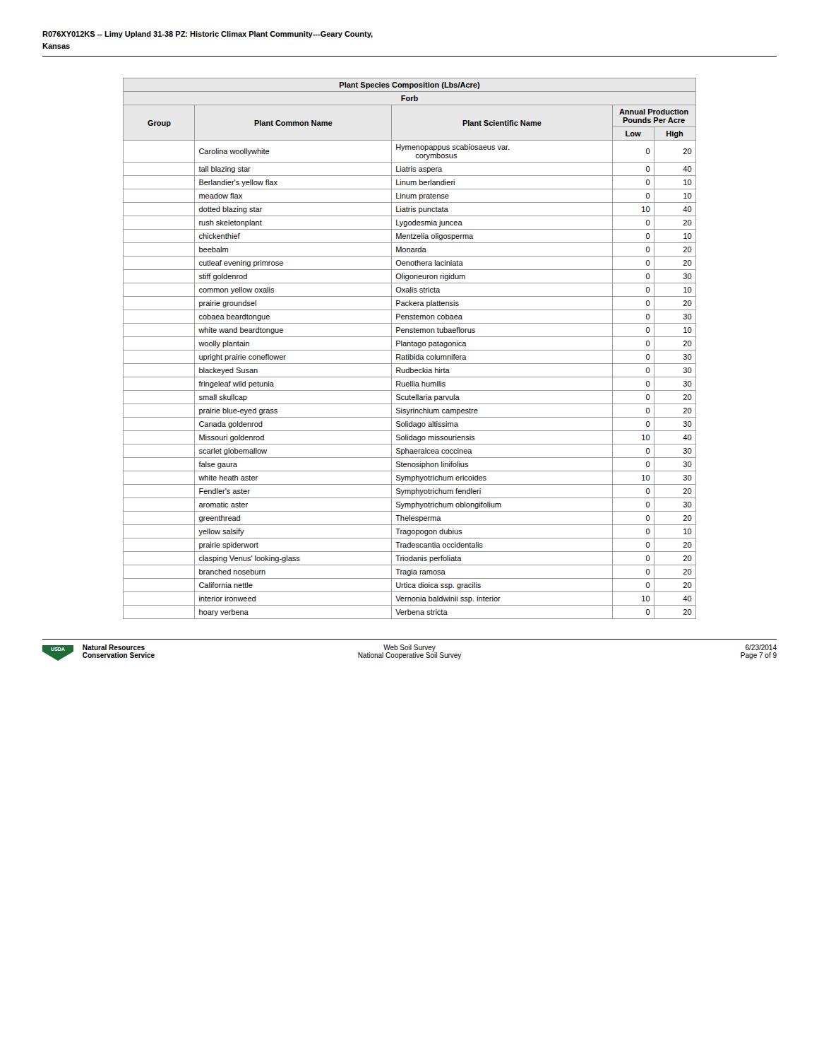R076XY012KS -- Limy Upland 31-38 PZ: Historic Climax Plant Community---Geary County,
Kansas
| Plant Species Composition (Lbs/Acre) |
| --- |
| Forb |
| Group | Plant Common Name | Plant Scientific Name | Annual Production Pounds Per Acre |
| Low | High |
| | Carolina woollywhite | Hymenopappus scabiosaeus var. corymbosus | 0 | 20 |
| | tall blazing star | Liatris aspera | 0 | 40 |
| | Berlandier's yellow flax | Linum berlandieri | 0 | 10 |
| | meadow flax | Linum pratense | 0 | 10 |
| | dotted blazing star | Liatris punctata | 10 | 40 |
| | rush skeletonplant | Lygodesmia juncea | 0 | 20 |
| | chickenthief | Mentzelia oligosperma | 0 | 10 |
| | beebalm | Monarda | 0 | 20 |
| | cutleaf evening primrose | Oenothera laciniata | 0 | 20 |
| | stiff goldenrod | Oligoneuron rigidum | 0 | 30 |
| | common yellow oxalis | Oxalis stricta | 0 | 10 |
| | prairie groundsel | Packera plattensis | 0 | 20 |
| | cobaea beardtongue | Penstemon cobaea | 0 | 30 |
| | white wand beardtongue | Penstemon tubaeflorus | 0 | 10 |
| | woolly plantain | Plantago patagonica | 0 | 20 |
| | upright prairie coneflower | Ratibida columnifera | 0 | 30 |
| | blackeyed Susan | Rudbeckia hirta | 0 | 30 |
| | fringeleaf wild petunia | Ruellia humilis | 0 | 30 |
| | small skullcap | Scutellaria parvula | 0 | 20 |
| | prairie blue-eyed grass | Sisyrinchium campestre | 0 | 20 |
| | Canada goldenrod | Solidago altissima | 0 | 30 |
| | Missouri goldenrod | Solidago missouriensis | 10 | 40 |
| | scarlet globemallow | Sphaeralcea coccinea | 0 | 30 |
| | false gaura | Stenosiphon linifolius | 0 | 30 |
| | white heath aster | Symphyotrichum ericoides | 10 | 30 |
| | Fendler's aster | Symphyotrichum fendleri | 0 | 20 |
| | aromatic aster | Symphyotrichum oblongifolium | 0 | 30 |
| | greenthread | Thelesperma | 0 | 20 |
| | yellow salsify | Tragopogon dubius | 0 | 10 |
| | prairie spiderwort | Tradescantia occidentalis | 0 | 20 |
| | clasping Venus' looking-glass | Triodanis perfoliata | 0 | 20 |
| | branched noseburn | Tragia ramosa | 0 | 20 |
| | California nettle | Urtica dioica ssp. gracilis | 0 | 20 |
| | interior ironweed | Vernonia baldwinii ssp. interior | 10 | 40 |
| | hoary verbena | Verbena stricta | 0 | 20 |
| USDA Natural Resources Conservation Service | Web Soil Survey National Cooperative Soil Survey | 6/23/2014 Page 7 of 9 |